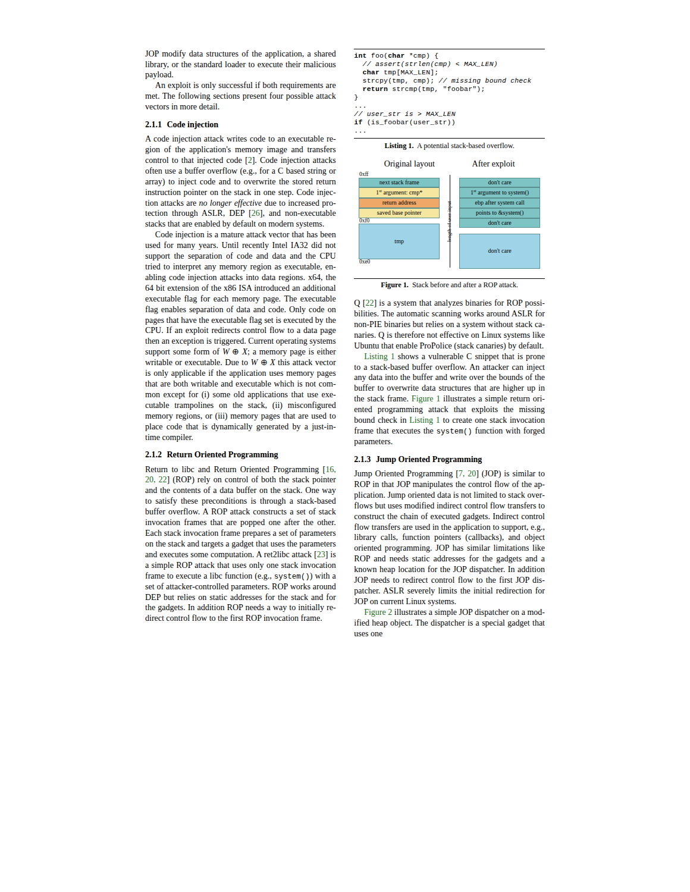JOP modify data structures of the application, a shared library, or the standard loader to execute their malicious payload.
An exploit is only successful if both requirements are met. The following sections present four possible attack vectors in more detail.
2.1.1 Code injection
A code injection attack writes code to an executable region of the application's memory image and transfers control to that injected code [2]. Code injection attacks often use a buffer overflow (e.g., for a C based string or array) to inject code and to overwrite the stored return instruction pointer on the stack in one step. Code injection attacks are no longer effective due to increased protection through ASLR, DEP [26], and non-executable stacks that are enabled by default on modern systems.
Code injection is a mature attack vector that has been used for many years. Until recently Intel IA32 did not support the separation of code and data and the CPU tried to interpret any memory region as executable, enabling code injection attacks into data regions. x64, the 64 bit extension of the x86 ISA introduced an additional executable flag for each memory page. The executable flag enables separation of data and code. Only code on pages that have the executable flag set is executed by the CPU. If an exploit redirects control flow to a data page then an exception is triggered. Current operating systems support some form of W ⊕ X; a memory page is either writable or executable. Due to W ⊕ X this attack vector is only applicable if the application uses memory pages that are both writable and executable which is not common except for (i) some old applications that use executable trampolines on the stack, (ii) misconfigured memory regions, or (iii) memory pages that are used to place code that is dynamically generated by a just-in-time compiler.
2.1.2 Return Oriented Programming
Return to libc and Return Oriented Programming [16, 20, 22] (ROP) rely on control of both the stack pointer and the contents of a data buffer on the stack. One way to satisfy these preconditions is through a stack-based buffer overflow. A ROP attack constructs a set of stack invocation frames that are popped one after the other. Each stack invocation frame prepares a set of parameters on the stack and targets a gadget that uses the parameters and executes some computation. A ret2libc attack [23] is a simple ROP attack that uses only one stack invocation frame to execute a libc function (e.g., system()) with a set of attacker-controlled parameters. ROP works around DEP but relies on static addresses for the stack and for the gadgets. In addition ROP needs a way to initially redirect control flow to the first ROP invocation frame.
int foo(char *cmp) {
  // assert(strlen(cmp) < MAX_LEN)
  char tmp[MAX_LEN];
  strcpy(tmp, cmp); // missing bound check
  return strcmp(tmp, "foobar");
}
...
// user_str is > MAX_LEN
if (is_foobar(user_str))
...
Listing 1. A potential stack-based overflow.
Original layout After exploit
0xff
next stack frame
1st argument: cmp*
return address
saved base pointer
0xf0
tmp
0xe0
length of user input
don't care
1st argument to system()
ebp after system call
points to &system()
don't care
don't care
Figure 1. Stack before and after a ROP attack.
Q [22] is a system that analyzes binaries for ROP possibilities. The automatic scanning works around ASLR for non-PIE binaries but relies on a system without stack canaries. Q is therefore not effective on Linux systems like Ubuntu that enable ProPolice (stack canaries) by default.
Listing 1 shows a vulnerable C snippet that is prone to a stack-based buffer overflow. An attacker can inject any data into the buffer and write over the bounds of the buffer to overwrite data structures that are higher up in the stack frame. Figure 1 illustrates a simple return oriented programming attack that exploits the missing bound check in Listing 1 to create one stack invocation frame that executes the system() function with forged parameters.
2.1.3 Jump Oriented Programming
Jump Oriented Programming [7, 20] (JOP) is similar to ROP in that JOP manipulates the control flow of the application. Jump oriented data is not limited to stack overflows but uses modified indirect control flow transfers to construct the chain of executed gadgets. Indirect control flow transfers are used in the application to support, e.g., library calls, function pointers (callbacks), and object oriented programming. JOP has similar limitations like ROP and needs static addresses for the gadgets and a known heap location for the JOP dispatcher. In addition JOP needs to redirect control flow to the first JOP dispatcher. ASLR severely limits the initial redirection for JOP on current Linux systems.
Figure 2 illustrates a simple JOP dispatcher on a modified heap object. The dispatcher is a special gadget that uses one